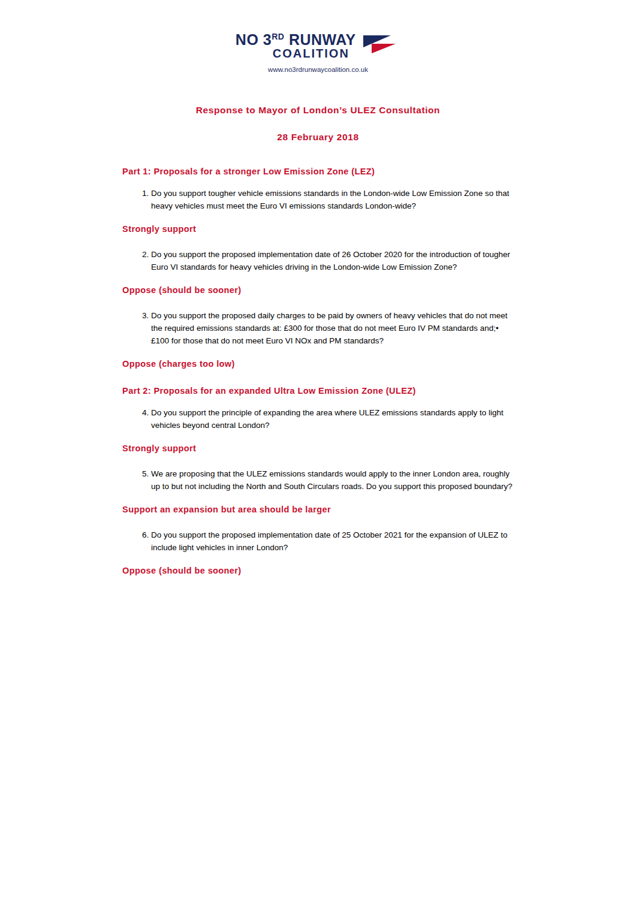NO 3RD RUNWAY COALITION
www.no3rdrunwaycoalition.co.uk
Response to Mayor of London’s ULEZ Consultation
28 February 2018
Part 1: Proposals for a stronger Low Emission Zone (LEZ)
Do you support tougher vehicle emissions standards in the London-wide Low Emission Zone so that heavy vehicles must meet the Euro VI emissions standards London-wide?
Strongly support
Do you support the proposed implementation date of 26 October 2020 for the introduction of tougher Euro VI standards for heavy vehicles driving in the London-wide Low Emission Zone?
Oppose (should be sooner)
Do you support the proposed daily charges to be paid by owners of heavy vehicles that do not meet the required emissions standards at: £300 for those that do not meet Euro IV PM standards and;• £100 for those that do not meet Euro VI NOx and PM standards?
Oppose (charges too low)
Part 2: Proposals for an expanded Ultra Low Emission Zone (ULEZ)
Do you support the principle of expanding the area where ULEZ emissions standards apply to light vehicles beyond central London?
Strongly support
We are proposing that the ULEZ emissions standards would apply to the inner London area, roughly up to but not including the North and South Circulars roads. Do you support this proposed boundary?
Support an expansion but area should be larger
Do you support the proposed implementation date of 25 October 2021 for the expansion of ULEZ to include light vehicles in inner London?
Oppose (should be sooner)